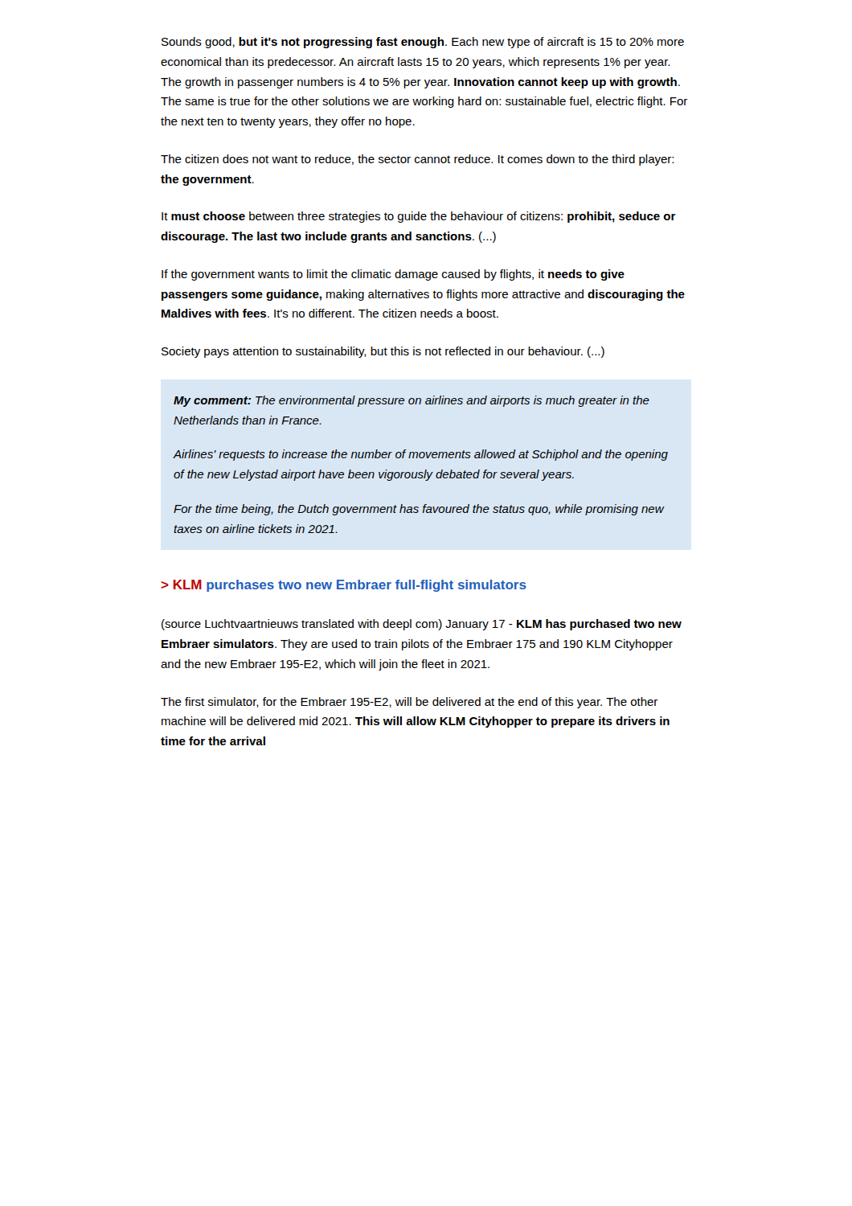Sounds good, but it's not progressing fast enough. Each new type of aircraft is 15 to 20% more economical than its predecessor. An aircraft lasts 15 to 20 years, which represents 1% per year. The growth in passenger numbers is 4 to 5% per year. Innovation cannot keep up with growth. The same is true for the other solutions we are working hard on: sustainable fuel, electric flight. For the next ten to twenty years, they offer no hope.
The citizen does not want to reduce, the sector cannot reduce. It comes down to the third player: the government.
It must choose between three strategies to guide the behaviour of citizens: prohibit, seduce or discourage. The last two include grants and sanctions. (...)
If the government wants to limit the climatic damage caused by flights, it needs to give passengers some guidance, making alternatives to flights more attractive and discouraging the Maldives with fees. It's no different. The citizen needs a boost.
Society pays attention to sustainability, but this is not reflected in our behaviour. (...)
My comment: The environmental pressure on airlines and airports is much greater in the Netherlands than in France.
Airlines' requests to increase the number of movements allowed at Schiphol and the opening of the new Lelystad airport have been vigorously debated for several years.
For the time being, the Dutch government has favoured the status quo, while promising new taxes on airline tickets in 2021.
> KLM purchases two new Embraer full-flight simulators
(source Luchtvaartnieuws translated with deepl com) January 17 - KLM has purchased two new Embraer simulators. They are used to train pilots of the Embraer 175 and 190 KLM Cityhopper and the new Embraer 195-E2, which will join the fleet in 2021.
The first simulator, for the Embraer 195-E2, will be delivered at the end of this year. The other machine will be delivered mid 2021. This will allow KLM Cityhopper to prepare its drivers in time for the arrival